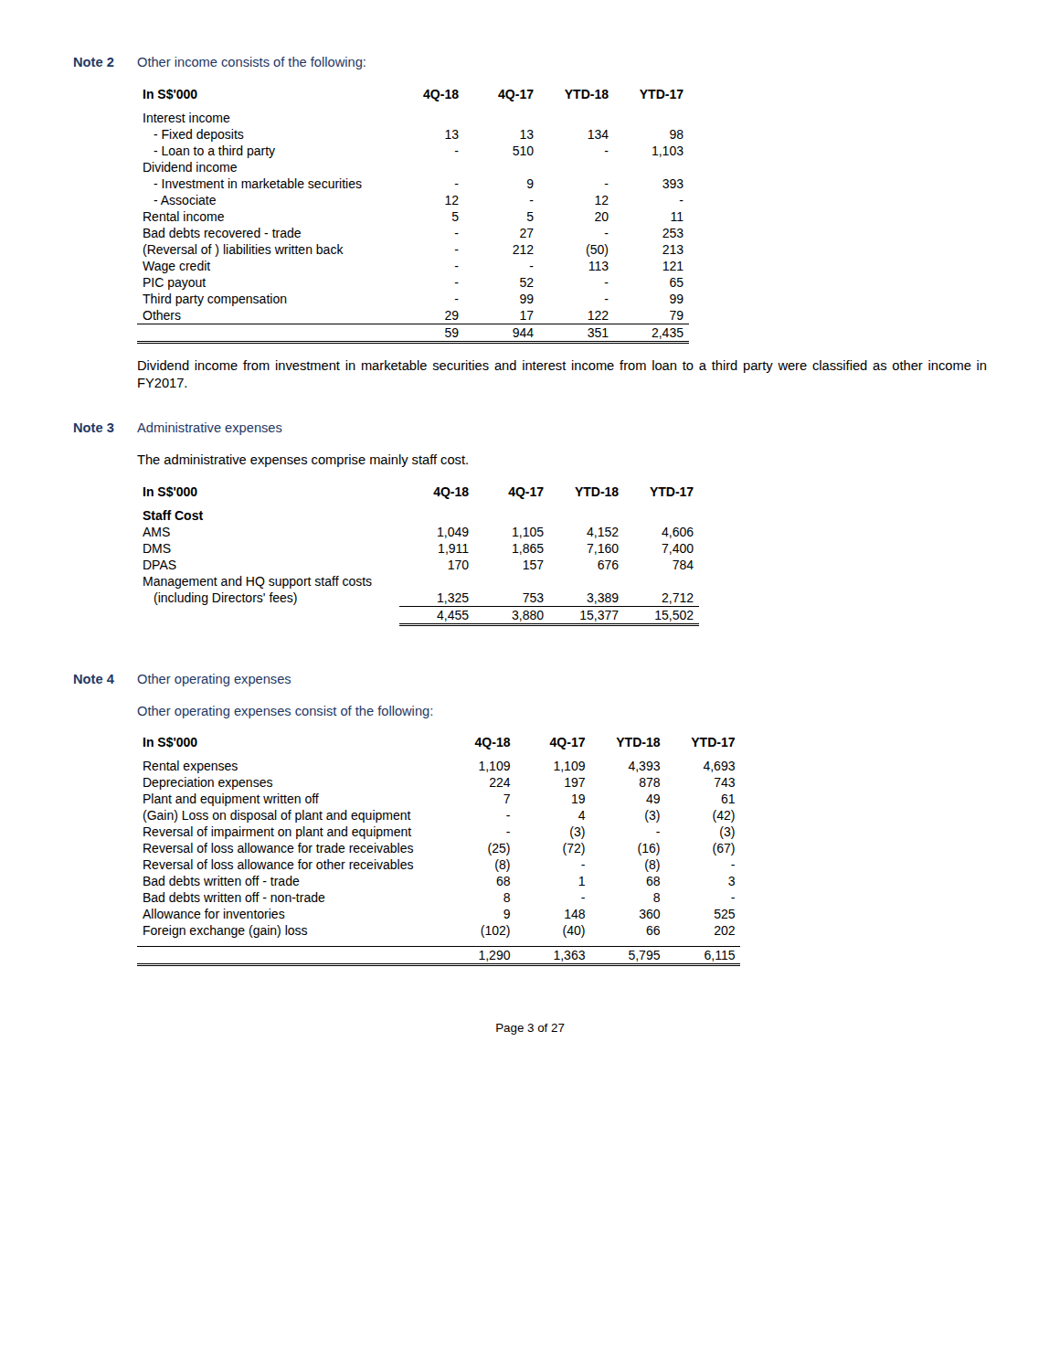Note 2
Other income consists of the following:
| In S$'000 | 4Q-18 | 4Q-17 | YTD-18 | YTD-17 |
| --- | --- | --- | --- | --- |
| Interest income | | | | |
| - Fixed deposits | 13 | 13 | 134 | 98 |
| - Loan to a third party | - | 510 | - | 1,103 |
| Dividend income | | | | |
| - Investment in marketable securities | - | 9 | - | 393 |
| - Associate | 12 | - | 12 | - |
| Rental income | 5 | 5 | 20 | 11 |
| Bad debts recovered - trade | - | 27 | - | 253 |
| (Reversal of ) liabilities written back | - | 212 | (50) | 213 |
| Wage credit | - | - | 113 | 121 |
| PIC payout | - | 52 | - | 65 |
| Third party compensation | - | 99 | - | 99 |
| Others | 29 | 17 | 122 | 79 |
| | 59 | 944 | 351 | 2,435 |
Dividend income from investment in marketable securities and interest income from loan to a third party were classified as other income in FY2017.
Note 3
Administrative expenses
The administrative expenses comprise mainly staff cost.
| In S$'000 | 4Q-18 | 4Q-17 | YTD-18 | YTD-17 |
| --- | --- | --- | --- | --- |
| Staff Cost | | | | |
| AMS | 1,049 | 1,105 | 4,152 | 4,606 |
| DMS | 1,911 | 1,865 | 7,160 | 7,400 |
| DPAS | 170 | 157 | 676 | 784 |
| Management and HQ support staff costs | | | | |
| (including Directors' fees) | 1,325 | 753 | 3,389 | 2,712 |
| | 4,455 | 3,880 | 15,377 | 15,502 |
Note 4
Other operating expenses
Other operating expenses consist of the following:
| In S$'000 | 4Q-18 | 4Q-17 | YTD-18 | YTD-17 |
| --- | --- | --- | --- | --- |
| Rental expenses | 1,109 | 1,109 | 4,393 | 4,693 |
| Depreciation expenses | 224 | 197 | 878 | 743 |
| Plant and equipment written off | 7 | 19 | 49 | 61 |
| (Gain) Loss on disposal of plant and equipment | - | 4 | (3) | (42) |
| Reversal of impairment on plant and equipment | - | (3) | - | (3) |
| Reversal of loss allowance for trade receivables | (25) | (72) | (16) | (67) |
| Reversal of loss allowance for other receivables | (8) | - | (8) | - |
| Bad debts written off - trade | 68 | 1 | 68 | 3 |
| Bad debts written off - non-trade | 8 | - | 8 | - |
| Allowance for inventories | 9 | 148 | 360 | 525 |
| Foreign exchange (gain) loss | (102) | (40) | 66 | 202 |
| | 1,290 | 1,363 | 5,795 | 6,115 |
Page 3 of 27